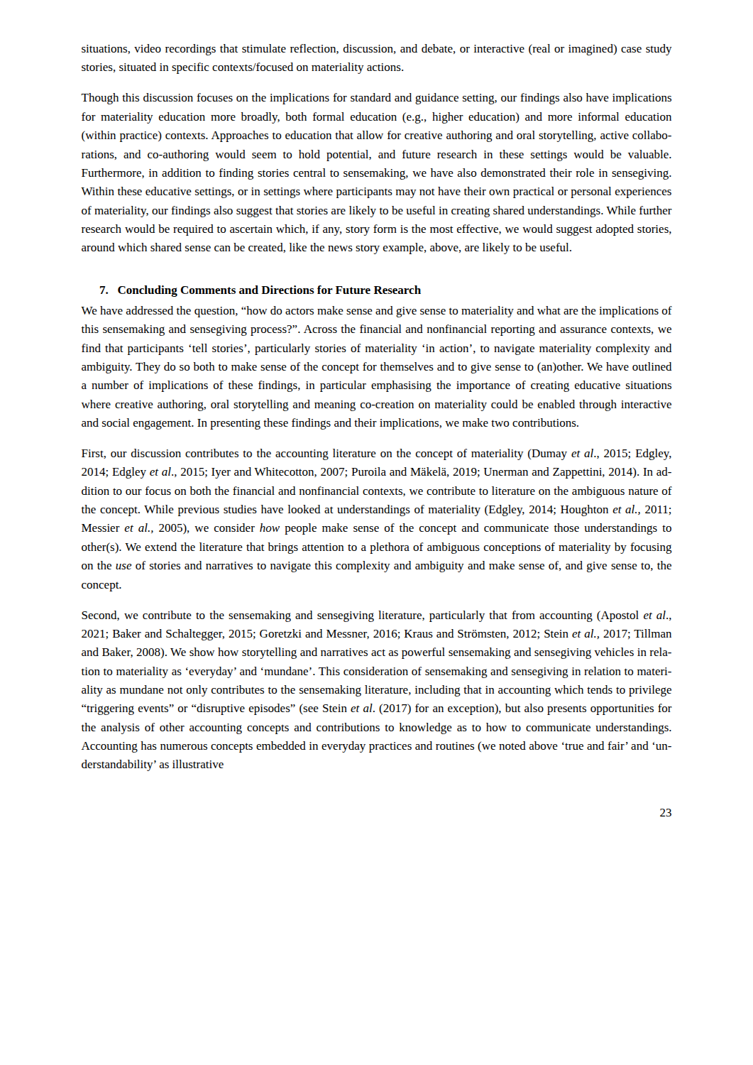situations, video recordings that stimulate reflection, discussion, and debate, or interactive (real or imagined) case study stories, situated in specific contexts/focused on materiality actions.
Though this discussion focuses on the implications for standard and guidance setting, our findings also have implications for materiality education more broadly, both formal education (e.g., higher education) and more informal education (within practice) contexts. Approaches to education that allow for creative authoring and oral storytelling, active collaborations, and co-authoring would seem to hold potential, and future research in these settings would be valuable. Furthermore, in addition to finding stories central to sensemaking, we have also demonstrated their role in sensegiving. Within these educative settings, or in settings where participants may not have their own practical or personal experiences of materiality, our findings also suggest that stories are likely to be useful in creating shared understandings. While further research would be required to ascertain which, if any, story form is the most effective, we would suggest adopted stories, around which shared sense can be created, like the news story example, above, are likely to be useful.
7. Concluding Comments and Directions for Future Research
We have addressed the question, “how do actors make sense and give sense to materiality and what are the implications of this sensemaking and sensegiving process?”. Across the financial and nonfinancial reporting and assurance contexts, we find that participants ‘tell stories’, particularly stories of materiality ‘in action’, to navigate materiality complexity and ambiguity. They do so both to make sense of the concept for themselves and to give sense to (an)other. We have outlined a number of implications of these findings, in particular emphasising the importance of creating educative situations where creative authoring, oral storytelling and meaning co-creation on materiality could be enabled through interactive and social engagement. In presenting these findings and their implications, we make two contributions.
First, our discussion contributes to the accounting literature on the concept of materiality (Dumay et al., 2015; Edgley, 2014; Edgley et al., 2015; Iyer and Whitecotton, 2007; Puroila and Mäkelä, 2019; Unerman and Zappettini, 2014). In addition to our focus on both the financial and nonfinancial contexts, we contribute to literature on the ambiguous nature of the concept. While previous studies have looked at understandings of materiality (Edgley, 2014; Houghton et al., 2011; Messier et al., 2005), we consider how people make sense of the concept and communicate those understandings to other(s). We extend the literature that brings attention to a plethora of ambiguous conceptions of materiality by focusing on the use of stories and narratives to navigate this complexity and ambiguity and make sense of, and give sense to, the concept.
Second, we contribute to the sensemaking and sensegiving literature, particularly that from accounting (Apostol et al., 2021; Baker and Schaltegger, 2015; Goretzki and Messner, 2016; Kraus and Strömsten, 2012; Stein et al., 2017; Tillman and Baker, 2008). We show how storytelling and narratives act as powerful sensemaking and sensegiving vehicles in relation to materiality as ‘everyday’ and ‘mundane’. This consideration of sensemaking and sensegiving in relation to materiality as mundane not only contributes to the sensemaking literature, including that in accounting which tends to privilege “triggering events” or “disruptive episodes” (see Stein et al. (2017) for an exception), but also presents opportunities for the analysis of other accounting concepts and contributions to knowledge as to how to communicate understandings. Accounting has numerous concepts embedded in everyday practices and routines (we noted above ‘true and fair’ and ‘understandability’ as illustrative
23